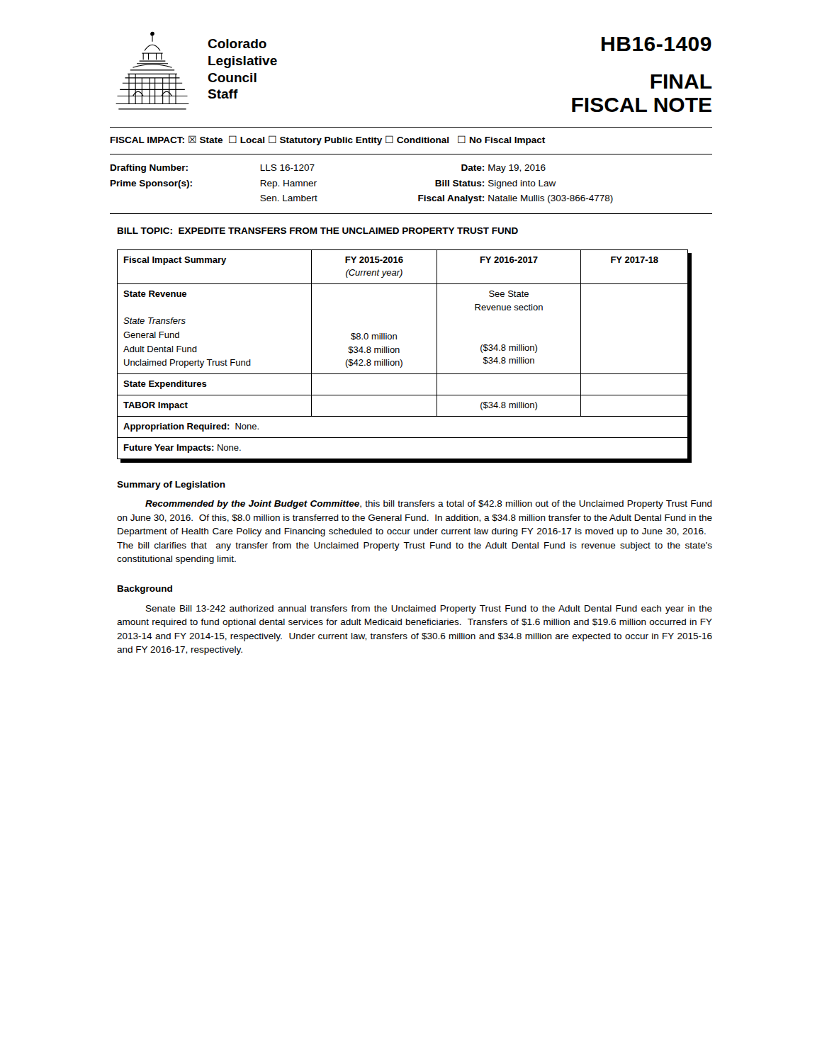Colorado
Legislative
Council
Staff
HB16-1409
FINAL
FISCAL NOTE
FISCAL IMPACT: ☒ State ☐ Local ☐ Statutory Public Entity ☐ Conditional ☐ No Fiscal Impact
| Drafting Number: | LLS 16-1207 | Date: | May 19, 2016 |
| Prime Sponsor(s): | Rep. Hamner | Bill Status: | Signed into Law |
| | Sen. Lambert | Fiscal Analyst: | Natalie Mullis (303-866-4778) |
BILL TOPIC: EXPEDITE TRANSFERS FROM THE UNCLAIMED PROPERTY TRUST FUND
| Fiscal Impact Summary | FY 2015-2016 (Current year) | FY 2016-2017 | FY 2017-18 |
| --- | --- | --- | --- |
| State Revenue State Transfers General Fund Adult Dental Fund Unclaimed Property Trust Fund | $8.0 million $34.8 million ($42.8 million) | See State Revenue section ($34.8 million) $34.8 million | |
| State Expenditures | | | |
| TABOR Impact | | ($34.8 million) | |
| Appropriation Required: None. |
| Future Year Impacts: None. |
Summary of Legislation
Recommended by the Joint Budget Committee, this bill transfers a total of $42.8 million out of the Unclaimed Property Trust Fund on June 30, 2016. Of this, $8.0 million is transferred to the General Fund. In addition, a $34.8 million transfer to the Adult Dental Fund in the Department of Health Care Policy and Financing scheduled to occur under current law during FY 2016-17 is moved up to June 30, 2016. The bill clarifies that any transfer from the Unclaimed Property Trust Fund to the Adult Dental Fund is revenue subject to the state's constitutional spending limit.
Background
Senate Bill 13-242 authorized annual transfers from the Unclaimed Property Trust Fund to the Adult Dental Fund each year in the amount required to fund optional dental services for adult Medicaid beneficiaries. Transfers of $1.6 million and $19.6 million occurred in FY 2013-14 and FY 2014-15, respectively. Under current law, transfers of $30.6 million and $34.8 million are expected to occur in FY 2015-16 and FY 2016-17, respectively.